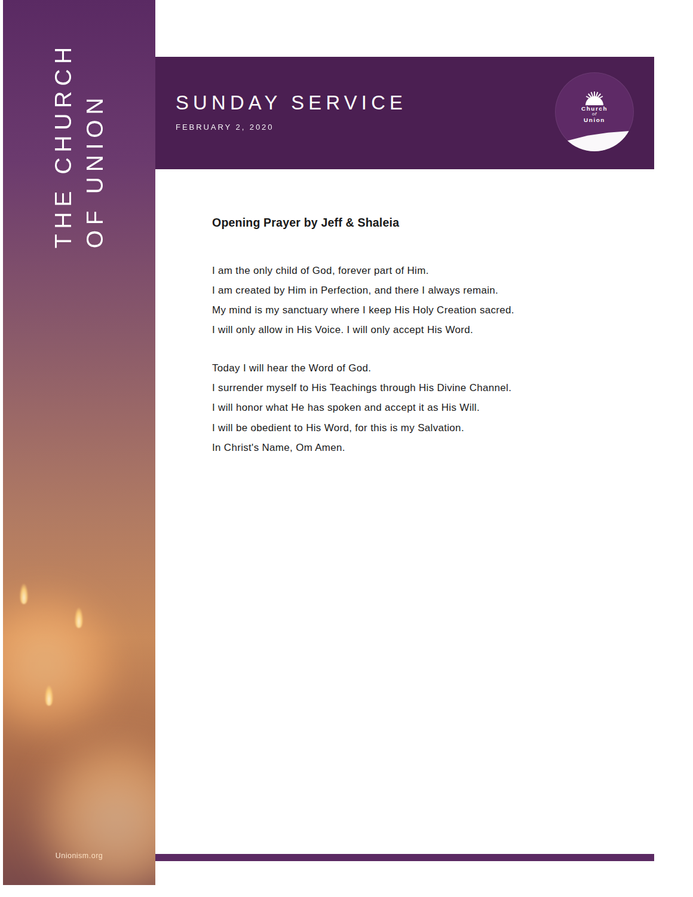The Church
of Union
Unionism.org
Sunday Service
February 2, 2020
Church of Union
Opening Prayer by Jeff & Shaleia
I am the only child of God, forever part of Him.
I am created by Him in Perfection, and there I always remain.
My mind is my sanctuary where I keep His Holy Creation sacred.
I will only allow in His Voice. I will only accept His Word.
Today I will hear the Word of God.
I surrender myself to His Teachings through His Divine Channel.
I will honor what He has spoken and accept it as His Will.
I will be obedient to His Word, for this is my Salvation.
In Christ's Name, Om Amen.